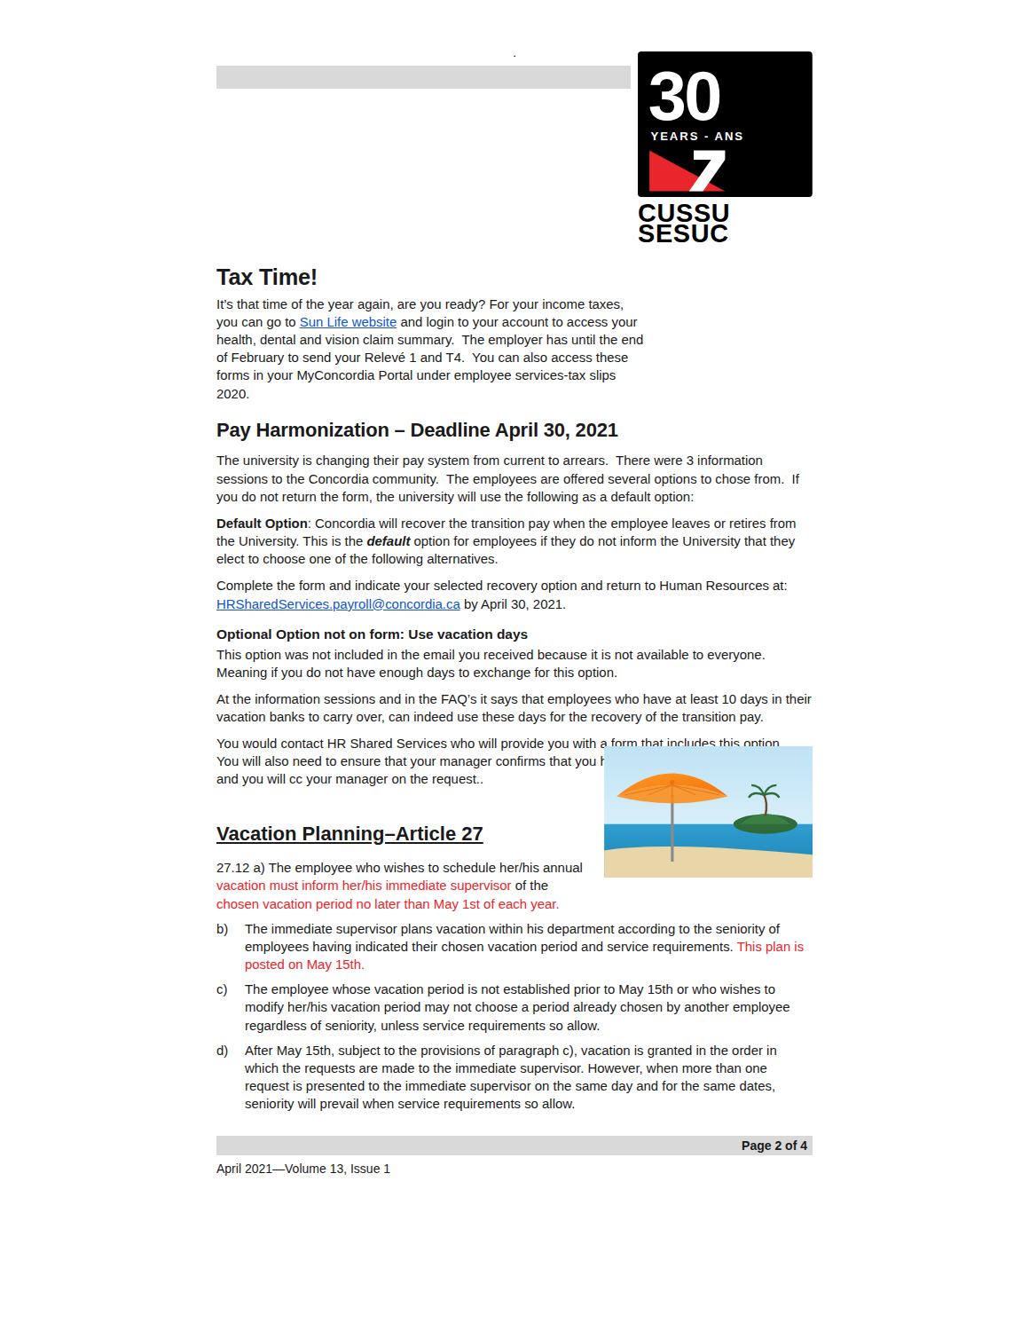.
30 YEARS - ANS CUSSU SESUC
Tax Time!
It’s that time of the year again, are you ready? For your income taxes, you can go to Sun Life website and login to your account to access your health, dental and vision claim summary. The employer has until the end of February to send your Relevé 1 and T4. You can also access these forms in your MyConcordia Portal under employee services-tax slips 2020.
Pay Harmonization – Deadline April 30, 2021
The university is changing their pay system from current to arrears. There were 3 information sessions to the Concordia community. The employees are offered several options to chose from. If you do not return the form, the university will use the following as a default option:
Default Option: Concordia will recover the transition pay when the employee leaves or retires from the University. This is the default option for employees if they do not inform the University that they elect to choose one of the following alternatives.
Complete the form and indicate your selected recovery option and return to Human Resources at: HRSharedServices.payroll@concordia.ca by April 30, 2021.
Optional Option not on form: Use vacation days
This option was not included in the email you received because it is not available to everyone. Meaning if you do not have enough days to exchange for this option.
At the information sessions and in the FAQ’s it says that employees who have at least 10 days in their vacation banks to carry over, can indeed use these days for the recovery of the transition pay.
You would contact HR Shared Services who will provide you with a form that includes this option. You will also need to ensure that your manager confirms that you have the necessary vacation days and you will cc your manager on the request..
Vacation Planning–Article 27
27.12 a) The employee who wishes to schedule her/his annual vacation must inform her/his immediate supervisor of the chosen vacation period no later than May 1st of each year.
b) The immediate supervisor plans vacation within his department according to the seniority of employees having indicated their chosen vacation period and service requirements. This plan is posted on May 15th.
c) The employee whose vacation period is not established prior to May 15th or who wishes to modify her/his vacation period may not choose a period already chosen by another employee regardless of seniority, unless service requirements so allow.
d) After May 15th, subject to the provisions of paragraph c), vacation is granted in the order in which the requests are made to the immediate supervisor. However, when more than one request is presented to the immediate supervisor on the same day and for the same dates, seniority will prevail when service requirements so allow.
Page 2 of 4
April 2021—Volume 13, Issue 1